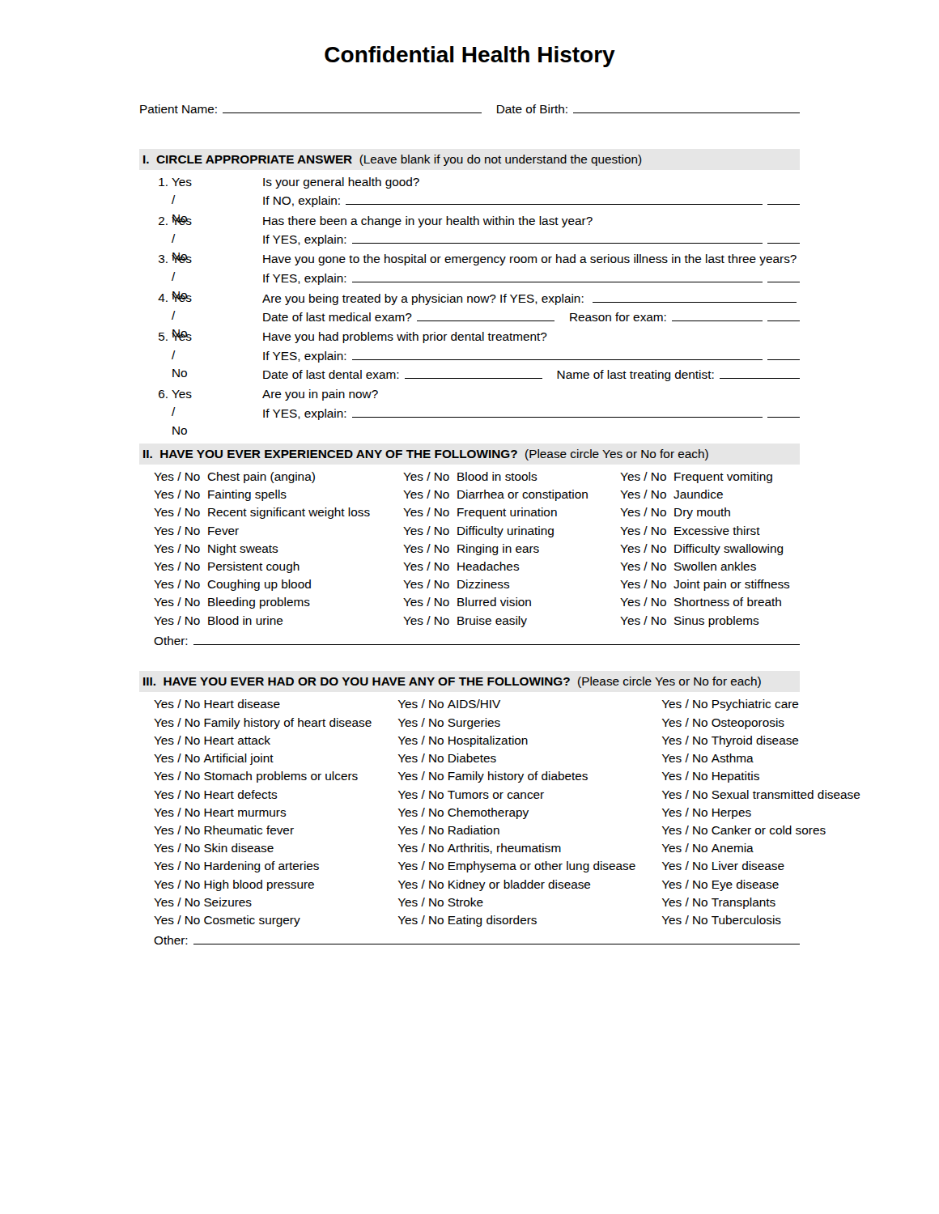Confidential Health History
Patient Name:
Date of Birth:
I. CIRCLE APPROPRIATE ANSWER (Leave blank if you do not understand the question)
Yes / No Is your general health good?
If NO, explain:
Yes / No Has there been a change in your health within the last year?
If YES, explain:
Yes / No Have you gone to the hospital or emergency room or had a serious illness in the last three years?
If YES, explain:
Yes / No Are you being treated by a physician now? If YES, explain:
Date of last medical exam? Reason for exam:
Yes / No Have you had problems with prior dental treatment?
If YES, explain:
Date of last dental exam: Name of last treating dentist:
Yes / No Are you in pain now?
If YES, explain:
II. HAVE YOU EVER EXPERIENCED ANY OF THE FOLLOWING? (Please circle Yes or No for each)
| Yes / No | Chest pain (angina) | Yes / No | Blood in stools | Yes / No | Frequent vomiting |
| Yes / No | Fainting spells | Yes / No | Diarrhea or constipation | Yes / No | Jaundice |
| Yes / No | Recent significant weight loss | Yes / No | Frequent urination | Yes / No | Dry mouth |
| Yes / No | Fever | Yes / No | Difficulty urinating | Yes / No | Excessive thirst |
| Yes / No | Night sweats | Yes / No | Ringing in ears | Yes / No | Difficulty swallowing |
| Yes / No | Persistent cough | Yes / No | Headaches | Yes / No | Swollen ankles |
| Yes / No | Coughing up blood | Yes / No | Dizziness | Yes / No | Joint pain or stiffness |
| Yes / No | Bleeding problems | Yes / No | Blurred vision | Yes / No | Shortness of breath |
| Yes / No | Blood in urine | Yes / No | Bruise easily | Yes / No | Sinus problems |
Other:
III. HAVE YOU EVER HAD OR DO YOU HAVE ANY OF THE FOLLOWING? (Please circle Yes or No for each)
| Yes / No | Heart disease | Yes / No | AIDS/HIV | Yes / No | Psychiatric care |
| Yes / No | Family history of heart disease | Yes / No | Surgeries | Yes / No | Osteoporosis |
| Yes / No | Heart attack | Yes / No | Hospitalization | Yes / No | Thyroid disease |
| Yes / No | Artificial joint | Yes / No | Diabetes | Yes / No | Asthma |
| Yes / No | Stomach problems or ulcers | Yes / No | Family history of diabetes | Yes / No | Hepatitis |
| Yes / No | Heart defects | Yes / No | Tumors or cancer | Yes / No | Sexual transmitted disease |
| Yes / No | Heart murmurs | Yes / No | Chemotherapy | Yes / No | Herpes |
| Yes / No | Rheumatic fever | Yes / No | Radiation | Yes / No | Canker or cold sores |
| Yes / No | Skin disease | Yes / No | Arthritis, rheumatism | Yes / No | Anemia |
| Yes / No | Hardening of arteries | Yes / No | Emphysema or other lung disease | Yes / No | Liver disease |
| Yes / No | High blood pressure | Yes / No | Kidney or bladder disease | Yes / No | Eye disease |
| Yes / No | Seizures | Yes / No | Stroke | Yes / No | Transplants |
| Yes / No | Cosmetic surgery | Yes / No | Eating disorders | Yes / No | Tuberculosis |
Other: